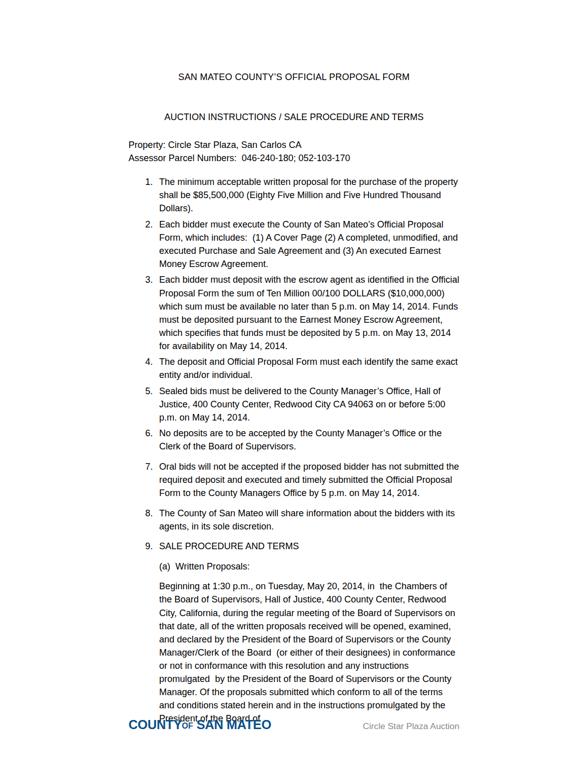SAN MATEO COUNTY’S OFFICIAL PROPOSAL FORM
AUCTION INSTRUCTIONS / SALE PROCEDURE AND TERMS
Property: Circle Star Plaza, San Carlos CA
Assessor Parcel Numbers: 046-240-180; 052-103-170
The minimum acceptable written proposal for the purchase of the property shall be $85,500,000 (Eighty Five Million and Five Hundred Thousand Dollars).
Each bidder must execute the County of San Mateo’s Official Proposal Form, which includes: (1) A Cover Page (2) A completed, unmodified, and executed Purchase and Sale Agreement and (3) An executed Earnest Money Escrow Agreement.
Each bidder must deposit with the escrow agent as identified in the Official Proposal Form the sum of Ten Million 00/100 DOLLARS ($10,000,000) which sum must be available no later than 5 p.m. on May 14, 2014. Funds must be deposited pursuant to the Earnest Money Escrow Agreement, which specifies that funds must be deposited by 5 p.m. on May 13, 2014 for availability on May 14, 2014.
The deposit and Official Proposal Form must each identify the same exact entity and/or individual.
Sealed bids must be delivered to the County Manager’s Office, Hall of Justice, 400 County Center, Redwood City CA 94063 on or before 5:00 p.m. on May 14, 2014.
No deposits are to be accepted by the County Manager’s Office or the Clerk of the Board of Supervisors.
Oral bids will not be accepted if the proposed bidder has not submitted the required deposit and executed and timely submitted the Official Proposal Form to the County Managers Office by 5 p.m. on May 14, 2014.
The County of San Mateo will share information about the bidders with its agents, in its sole discretion.
SALE PROCEDURE AND TERMS
(a) Written Proposals:
Beginning at 1:30 p.m., on Tuesday, May 20, 2014, in the Chambers of the Board of Supervisors, Hall of Justice, 400 County Center, Redwood City, California, during the regular meeting of the Board of Supervisors on that date, all of the written proposals received will be opened, examined, and declared by the President of the Board of Supervisors or the County Manager/Clerk of the Board (or either of their designees) in conformance or not in conformance with this resolution and any instructions promulgated by the President of the Board of Supervisors or the County Manager. Of the proposals submitted which conform to all of the terms and conditions stated herein and in the instructions promulgated by the President of the Board of
COUNTYOF SAN MATEO
Circle Star Plaza Auction